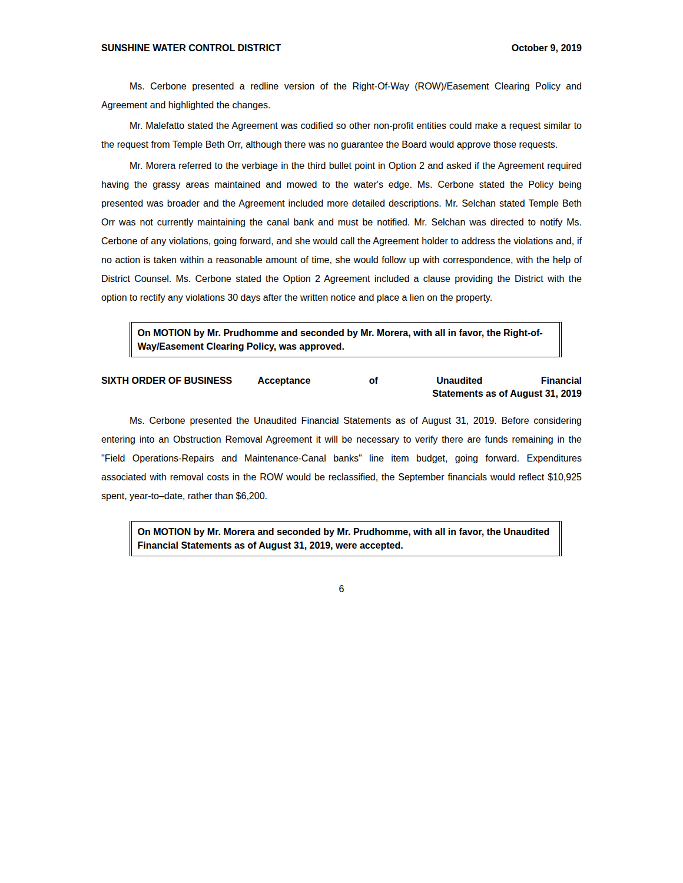Sunshine Water Control District October 9, 2019
Ms. Cerbone presented a redline version of the Right-Of-Way (ROW)/Easement Clearing Policy and Agreement and highlighted the changes.
Mr. Malefatto stated the Agreement was codified so other non-profit entities could make a request similar to the request from Temple Beth Orr, although there was no guarantee the Board would approve those requests.
Mr. Morera referred to the verbiage in the third bullet point in Option 2 and asked if the Agreement required having the grassy areas maintained and mowed to the water's edge. Ms. Cerbone stated the Policy being presented was broader and the Agreement included more detailed descriptions. Mr. Selchan stated Temple Beth Orr was not currently maintaining the canal bank and must be notified. Mr. Selchan was directed to notify Ms. Cerbone of any violations, going forward, and she would call the Agreement holder to address the violations and, if no action is taken within a reasonable amount of time, she would follow up with correspondence, with the help of District Counsel. Ms. Cerbone stated the Option 2 Agreement included a clause providing the District with the option to rectify any violations 30 days after the written notice and place a lien on the property.
On MOTION by Mr. Prudhomme and seconded by Mr. Morera, with all in favor, the Right-of-Way/Easement Clearing Policy, was approved.
Sixth Order of Business
Acceptance of Unaudited Financial
Statements as of August 31, 2019
Ms. Cerbone presented the Unaudited Financial Statements as of August 31, 2019. Before considering entering into an Obstruction Removal Agreement it will be necessary to verify there are funds remaining in the "Field Operations-Repairs and Maintenance-Canal banks" line item budget, going forward. Expenditures associated with removal costs in the ROW would be reclassified, the September financials would reflect $10,925 spent, year-to–date, rather than $6,200.
On MOTION by Mr. Morera and seconded by Mr. Prudhomme, with all in favor, the Unaudited Financial Statements as of August 31, 2019, were accepted.
6